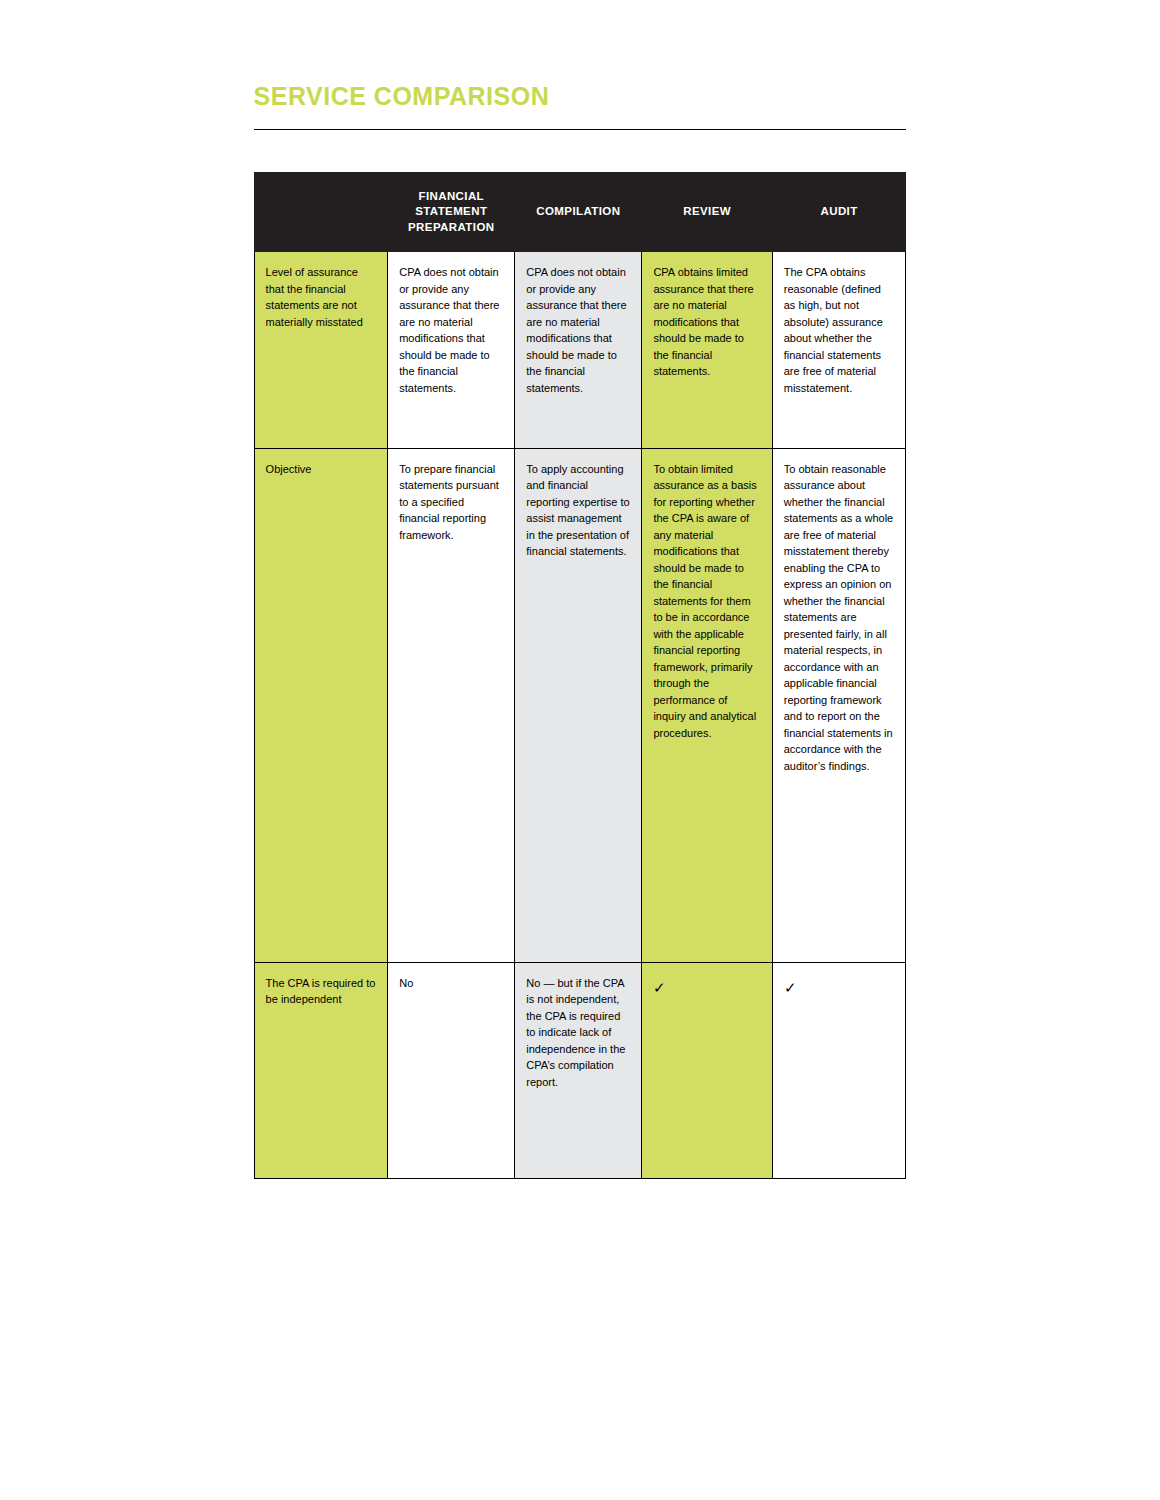SERVICE COMPARISON
| | FINANCIAL STATEMENT PREPARATION | COMPILATION | REVIEW | AUDIT |
| --- | --- | --- | --- | --- |
| Level of assurance that the financial statements are not materially misstated | CPA does not obtain or provide any assurance that there are no material modifications that should be made to the financial statements. | CPA does not obtain or provide any assurance that there are no material modifications that should be made to the financial statements. | CPA obtains limited assurance that there are no material modifications that should be made to the financial statements. | The CPA obtains reasonable (defined as high, but not absolute) assurance about whether the financial statements are free of material misstatement. |
| Objective | To prepare financial statements pursuant to a specified financial reporting framework. | To apply accounting and financial reporting expertise to assist management in the presentation of financial statements. | To obtain limited assurance as a basis for reporting whether the CPA is aware of any material modifications that should be made to the financial statements for them to be in accordance with the applicable financial reporting framework, primarily through the performance of inquiry and analytical procedures. | To obtain reasonable assurance about whether the financial statements as a whole are free of material misstatement thereby enabling the CPA to express an opinion on whether the financial statements are presented fairly, in all material respects, in accordance with an applicable financial reporting framework and to report on the financial statements in accordance with the auditor’s findings. |
| The CPA is required to be independent | No | No — but if the CPA is not independent, the CPA is required to indicate lack of independence in the CPA’s compilation report. | ✓ | ✓ |